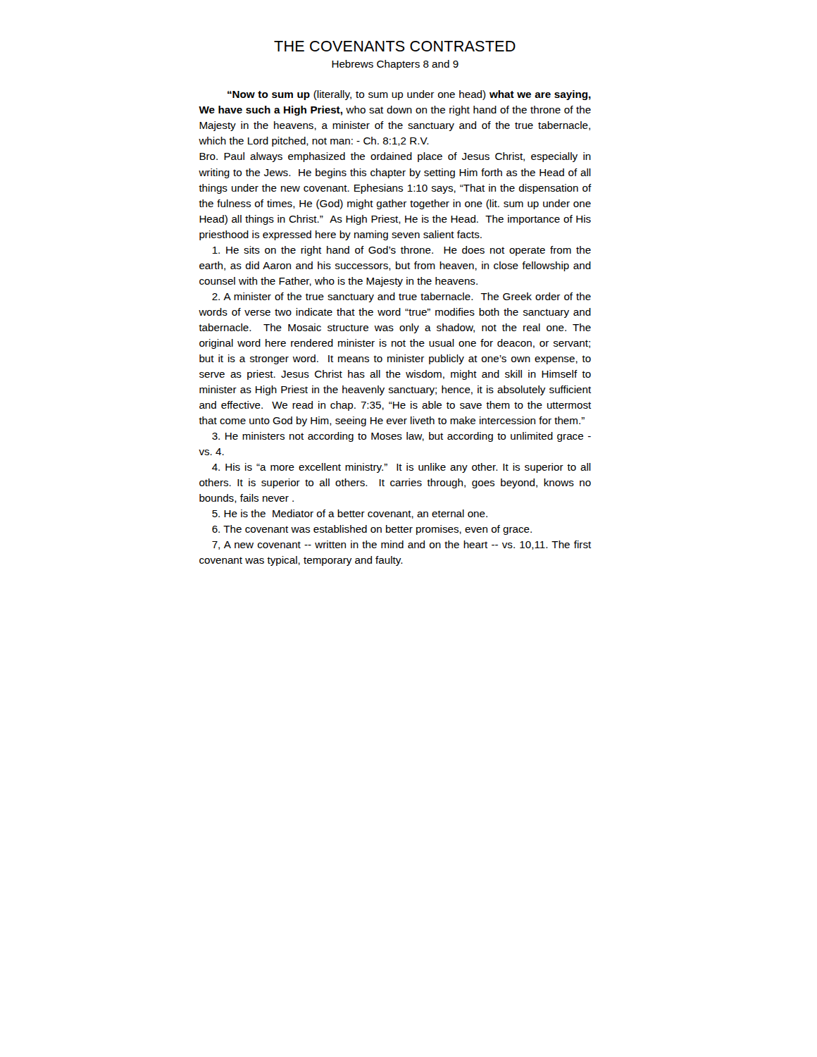THE COVENANTS CONTRASTED
Hebrews Chapters 8 and 9
“Now to sum up (literally, to sum up under one head) what we are saying, We have such a High Priest, who sat down on the right hand of the throne of the Majesty in the heavens, a minister of the sanctuary and of the true tabernacle, which the Lord pitched, not man: - Ch. 8:1,2 R.V.
Bro. Paul always emphasized the ordained place of Jesus Christ, especially in writing to the Jews. He begins this chapter by setting Him forth as the Head of all things under the new covenant. Ephesians 1:10 says, “That in the dispensation of the fulness of times, He (God) might gather together in one (lit. sum up under one Head) all things in Christ.” As High Priest, He is the Head. The importance of His priesthood is expressed here by naming seven salient facts.
1. He sits on the right hand of God’s throne. He does not operate from the earth, as did Aaron and his successors, but from heaven, in close fellowship and counsel with the Father, who is the Majesty in the heavens.
2. A minister of the true sanctuary and true tabernacle. The Greek order of the words of verse two indicate that the word “true” modifies both the sanctuary and tabernacle. The Mosaic structure was only a shadow, not the real one. The original word here rendered minister is not the usual one for deacon, or servant; but it is a stronger word. It means to minister publicly at one’s own expense, to serve as priest. Jesus Christ has all the wisdom, might and skill in Himself to minister as High Priest in the heavenly sanctuary; hence, it is absolutely sufficient and effective. We read in chap. 7:35, “He is able to save them to the uttermost that come unto God by Him, seeing He ever liveth to make intercession for them.”
3. He ministers not according to Moses law, but according to unlimited grace - vs. 4.
4. His is “a more excellent ministry.” It is unlike any other. It is superior to all others. It is superior to all others. It carries through, goes beyond, knows no bounds, fails never .
5. He is the Mediator of a better covenant, an eternal one.
6. The covenant was established on better promises, even of grace.
7, A new covenant -- written in the mind and on the heart -- vs. 10,11. The first covenant was typical, temporary and faulty.